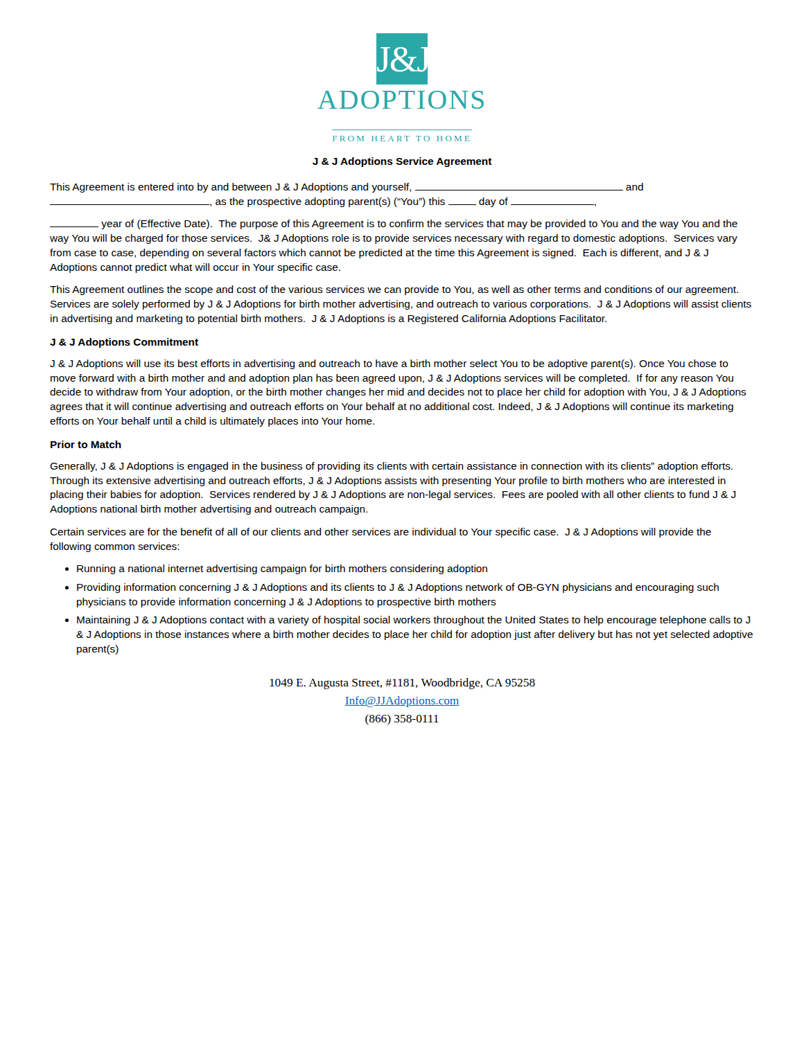J&J
ADOPTIONS
FROM HEART TO HOME
J & J Adoptions Service Agreement
This Agreement is entered into by and between J & J Adoptions and yourself, and , as the prospective adopting parent(s) (“You”) this day of ,
year of (Effective Date). The purpose of this Agreement is to confirm the services that may be provided to You and the way You and the way You will be charged for those services. J& J Adoptions role is to provide services necessary with regard to domestic adoptions. Services vary from case to case, depending on several factors which cannot be predicted at the time this Agreement is signed. Each is different, and J & J Adoptions cannot predict what will occur in Your specific case.
This Agreement outlines the scope and cost of the various services we can provide to You, as well as other terms and conditions of our agreement. Services are solely performed by J & J Adoptions for birth mother advertising, and outreach to various corporations. J & J Adoptions will assist clients in advertising and marketing to potential birth mothers. J & J Adoptions is a Registered California Adoptions Facilitator.
J & J Adoptions Commitment
J & J Adoptions will use its best efforts in advertising and outreach to have a birth mother select You to be adoptive parent(s). Once You chose to move forward with a birth mother and and adoption plan has been agreed upon, J & J Adoptions services will be completed. If for any reason You decide to withdraw from Your adoption, or the birth mother changes her mid and decides not to place her child for adoption with You, J & J Adoptions agrees that it will continue advertising and outreach efforts on Your behalf at no additional cost. Indeed, J & J Adoptions will continue its marketing efforts on Your behalf until a child is ultimately places into Your home.
Prior to Match
Generally, J & J Adoptions is engaged in the business of providing its clients with certain assistance in connection with its clients” adoption efforts. Through its extensive advertising and outreach efforts, J & J Adoptions assists with presenting Your profile to birth mothers who are interested in placing their babies for adoption. Services rendered by J & J Adoptions are non-legal services. Fees are pooled with all other clients to fund J & J Adoptions national birth mother advertising and outreach campaign.
Certain services are for the benefit of all of our clients and other services are individual to Your specific case. J & J Adoptions will provide the following common services:
Running a national internet advertising campaign for birth mothers considering adoption
Providing information concerning J & J Adoptions and its clients to J & J Adoptions network of OB-GYN physicians and encouraging such physicians to provide information concerning J & J Adoptions to prospective birth mothers
Maintaining J & J Adoptions contact with a variety of hospital social workers throughout the United States to help encourage telephone calls to J & J Adoptions in those instances where a birth mother decides to place her child for adoption just after delivery but has not yet selected adoptive parent(s)
1049 E. Augusta Street, #1181, Woodbridge, CA 95258
Info@JJAdoptions.com
(866) 358-0111